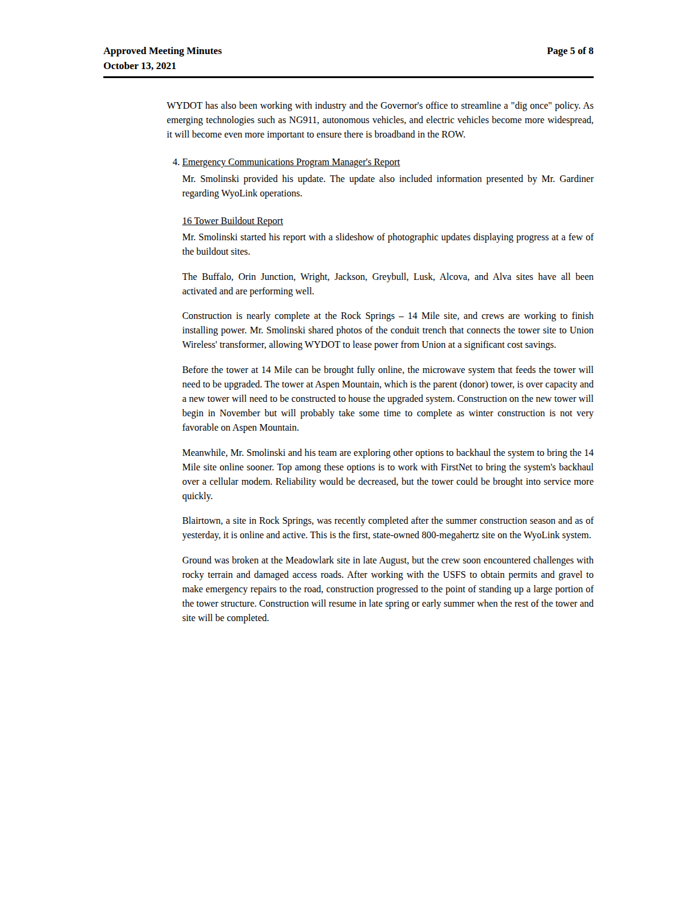Approved Meeting Minutes
October 13, 2021
Page 5 of 8
WYDOT has also been working with industry and the Governor's office to streamline a "dig once" policy. As emerging technologies such as NG911, autonomous vehicles, and electric vehicles become more widespread, it will become even more important to ensure there is broadband in the ROW.
Emergency Communications Program Manager's Report
Mr. Smolinski provided his update. The update also included information presented by Mr. Gardiner regarding WyoLink operations.
16 Tower Buildout Report
Mr. Smolinski started his report with a slideshow of photographic updates displaying progress at a few of the buildout sites.
The Buffalo, Orin Junction, Wright, Jackson, Greybull, Lusk, Alcova, and Alva sites have all been activated and are performing well.
Construction is nearly complete at the Rock Springs – 14 Mile site, and crews are working to finish installing power. Mr. Smolinski shared photos of the conduit trench that connects the tower site to Union Wireless' transformer, allowing WYDOT to lease power from Union at a significant cost savings.
Before the tower at 14 Mile can be brought fully online, the microwave system that feeds the tower will need to be upgraded. The tower at Aspen Mountain, which is the parent (donor) tower, is over capacity and a new tower will need to be constructed to house the upgraded system. Construction on the new tower will begin in November but will probably take some time to complete as winter construction is not very favorable on Aspen Mountain.
Meanwhile, Mr. Smolinski and his team are exploring other options to backhaul the system to bring the 14 Mile site online sooner. Top among these options is to work with FirstNet to bring the system's backhaul over a cellular modem. Reliability would be decreased, but the tower could be brought into service more quickly.
Blairtown, a site in Rock Springs, was recently completed after the summer construction season and as of yesterday, it is online and active. This is the first, state-owned 800-megahertz site on the WyoLink system.
Ground was broken at the Meadowlark site in late August, but the crew soon encountered challenges with rocky terrain and damaged access roads. After working with the USFS to obtain permits and gravel to make emergency repairs to the road, construction progressed to the point of standing up a large portion of the tower structure. Construction will resume in late spring or early summer when the rest of the tower and site will be completed.